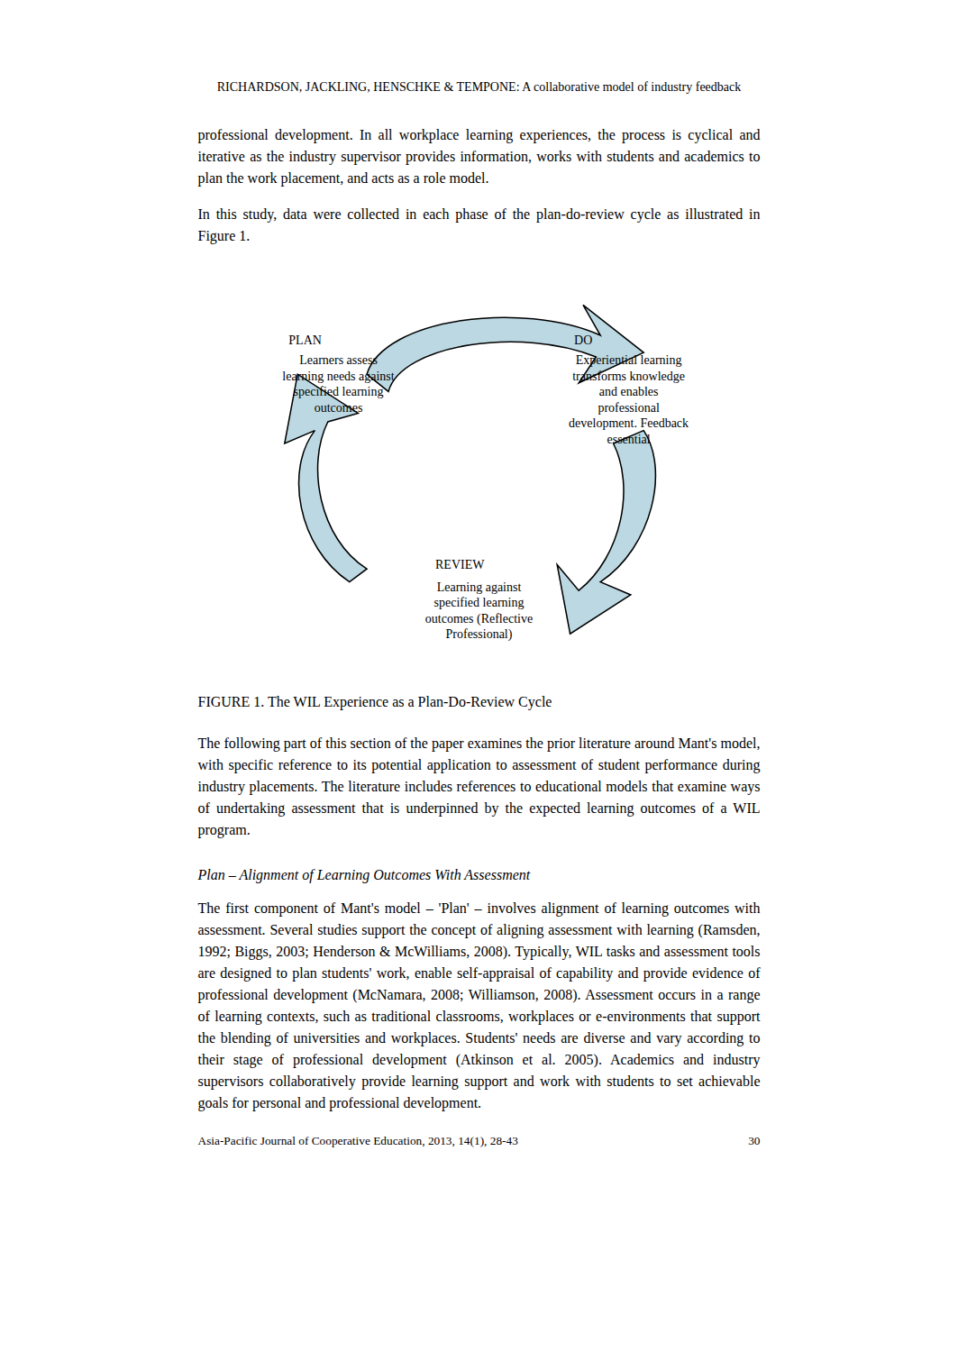RICHARDSON, JACKLING, HENSCHKE & TEMPONE: A collaborative model of industry feedback
professional development. In all workplace learning experiences, the process is cyclical and iterative as the industry supervisor provides information, works with students and academics to plan the work placement, and acts as a role model.
In this study, data were collected in each phase of the plan-do-review cycle as illustrated in Figure 1.
PLAN
Learners assess
learning needs against
specified learning
outcomes
DO
Experiential learning
transforms knowledge
and enables
professional
development. Feedback
essential
REVIEW
Learning against
specified learning
outcomes (Reflective
Professional)
FIGURE 1. The WIL Experience as a Plan-Do-Review Cycle
The following part of this section of the paper examines the prior literature around Mant's model, with specific reference to its potential application to assessment of student performance during industry placements. The literature includes references to educational models that examine ways of undertaking assessment that is underpinned by the expected learning outcomes of a WIL program.
Plan – Alignment of Learning Outcomes With Assessment
The first component of Mant's model – 'Plan' – involves alignment of learning outcomes with assessment. Several studies support the concept of aligning assessment with learning (Ramsden, 1992; Biggs, 2003; Henderson & McWilliams, 2008). Typically, WIL tasks and assessment tools are designed to plan students' work, enable self-appraisal of capability and provide evidence of professional development (McNamara, 2008; Williamson, 2008). Assessment occurs in a range of learning contexts, such as traditional classrooms, workplaces or e-environments that support the blending of universities and workplaces. Students' needs are diverse and vary according to their stage of professional development (Atkinson et al. 2005). Academics and industry supervisors collaboratively provide learning support and work with students to set achievable goals for personal and professional development.
Asia-Pacific Journal of Cooperative Education, 2013, 14(1), 28-43
30